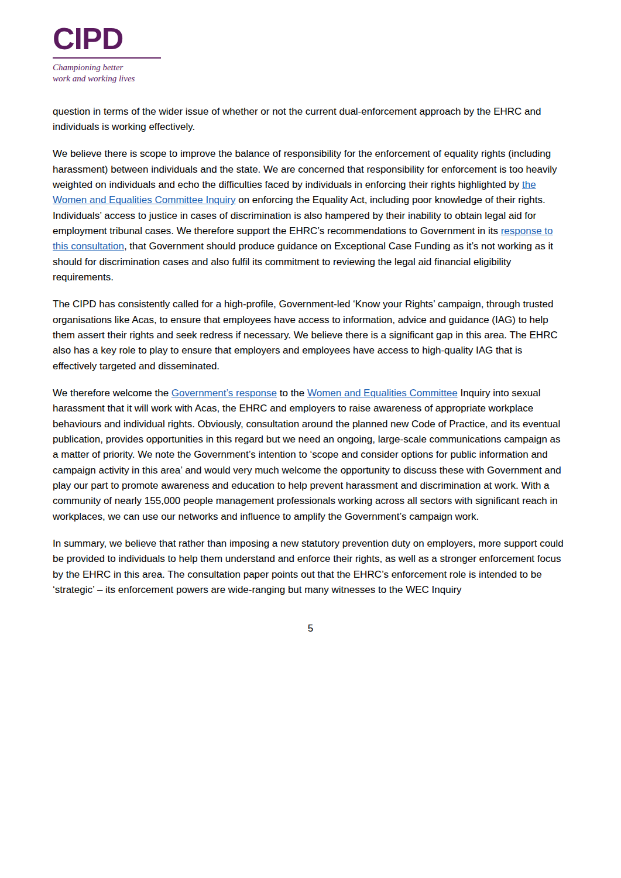CIPD
Championing better
work and working lives
question in terms of the wider issue of whether or not the current dual-enforcement approach by the EHRC and individuals is working effectively.
We believe there is scope to improve the balance of responsibility for the enforcement of equality rights (including harassment) between individuals and the state. We are concerned that responsibility for enforcement is too heavily weighted on individuals and echo the difficulties faced by individuals in enforcing their rights highlighted by the Women and Equalities Committee Inquiry on enforcing the Equality Act, including poor knowledge of their rights. Individuals’ access to justice in cases of discrimination is also hampered by their inability to obtain legal aid for employment tribunal cases. We therefore support the EHRC’s recommendations to Government in its response to this consultation, that Government should produce guidance on Exceptional Case Funding as it’s not working as it should for discrimination cases and also fulfil its commitment to reviewing the legal aid financial eligibility requirements.
The CIPD has consistently called for a high-profile, Government-led ‘Know your Rights’ campaign, through trusted organisations like Acas, to ensure that employees have access to information, advice and guidance (IAG) to help them assert their rights and seek redress if necessary. We believe there is a significant gap in this area. The EHRC also has a key role to play to ensure that employers and employees have access to high-quality IAG that is effectively targeted and disseminated.
We therefore welcome the Government’s response to the Women and Equalities Committee Inquiry into sexual harassment that it will work with Acas, the EHRC and employers to raise awareness of appropriate workplace behaviours and individual rights. Obviously, consultation around the planned new Code of Practice, and its eventual publication, provides opportunities in this regard but we need an ongoing, large-scale communications campaign as a matter of priority. We note the Government’s intention to ‘scope and consider options for public information and campaign activity in this area’ and would very much welcome the opportunity to discuss these with Government and play our part to promote awareness and education to help prevent harassment and discrimination at work. With a community of nearly 155,000 people management professionals working across all sectors with significant reach in workplaces, we can use our networks and influence to amplify the Government’s campaign work.
In summary, we believe that rather than imposing a new statutory prevention duty on employers, more support could be provided to individuals to help them understand and enforce their rights, as well as a stronger enforcement focus by the EHRC in this area. The consultation paper points out that the EHRC’s enforcement role is intended to be ‘strategic’ – its enforcement powers are wide-ranging but many witnesses to the WEC Inquiry
5